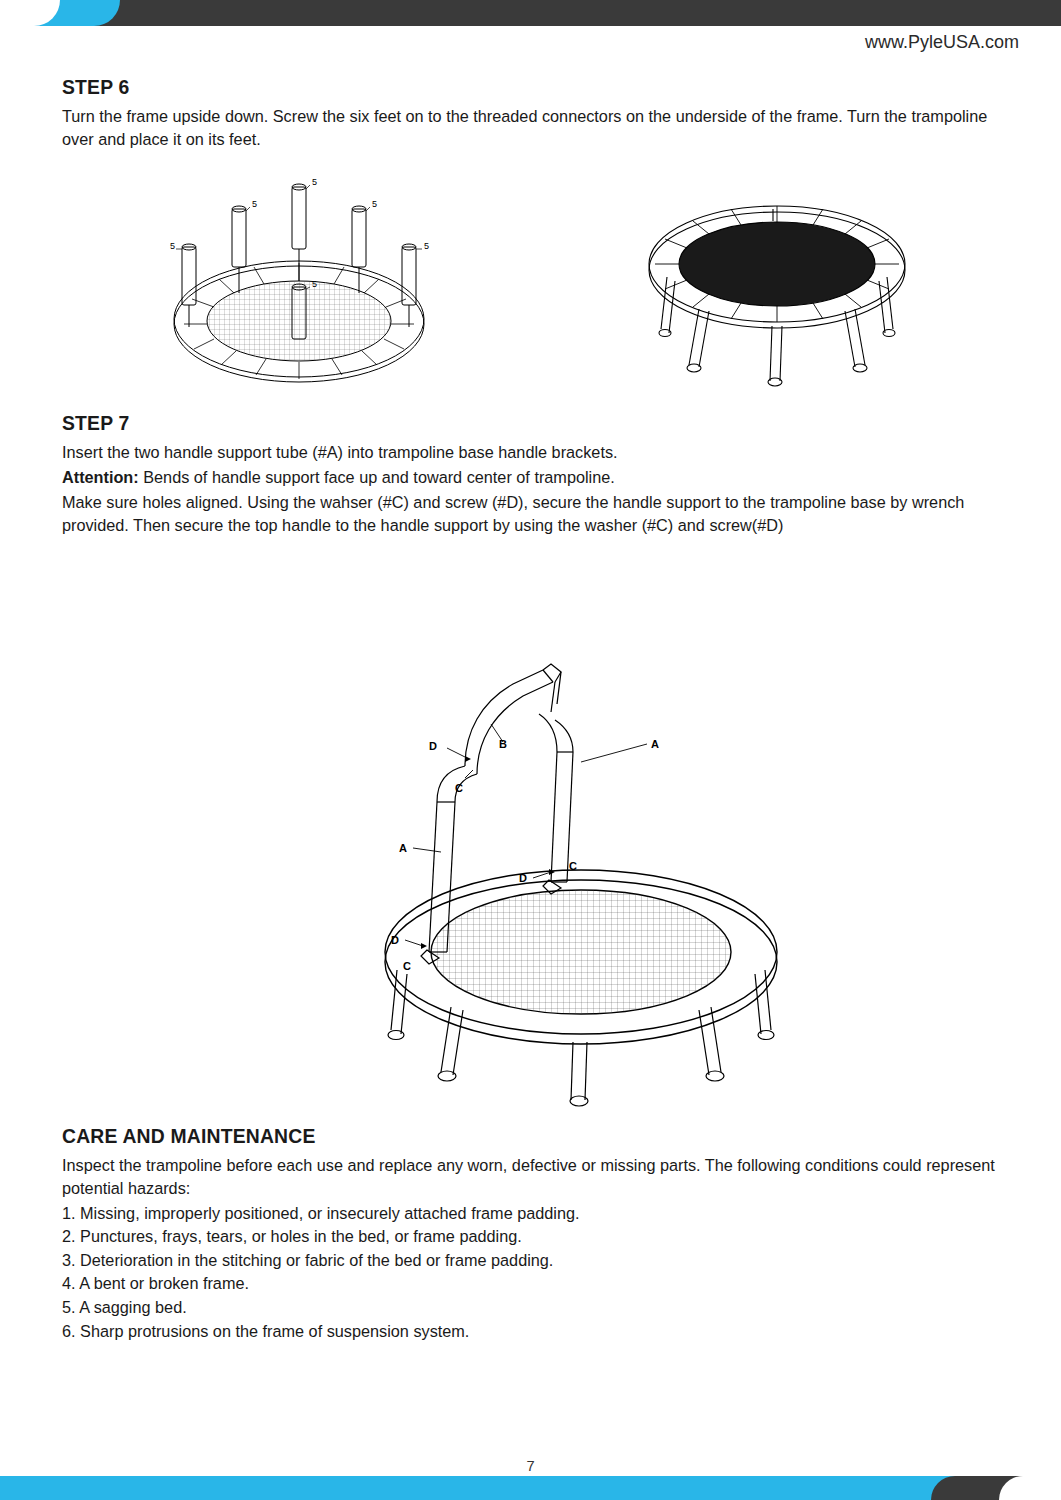www.PyleUSA.com
STEP 6
Turn the frame upside down. Screw the six feet on to the threaded connectors on the underside of the frame. Turn the trampoline over and place it on its feet.
5 5 5 5 5 5
STEP 7
Insert the two handle support tube (#A) into trampoline base handle brackets.
Attention: Bends of handle support face up and toward center of trampoline.
Make sure holes aligned. Using the wahser (#C) and screw (#D), secure the handle support to the trampoline base by wrench provided. Then secure the top handle to the handle support by using the washer (#C) and screw(#D)
D C B A A D C D C
CARE AND MAINTENANCE
Inspect the trampoline before each use and replace any worn, defective or missing parts. The following conditions could represent potential hazards:
1. Missing, improperly positioned, or insecurely attached frame padding.
2. Punctures, frays, tears, or holes in the bed, or frame padding.
3. Deterioration in the stitching or fabric of the bed or frame padding.
4. A bent or broken frame.
5. A sagging bed.
6. Sharp protrusions on the frame of suspension system.
7